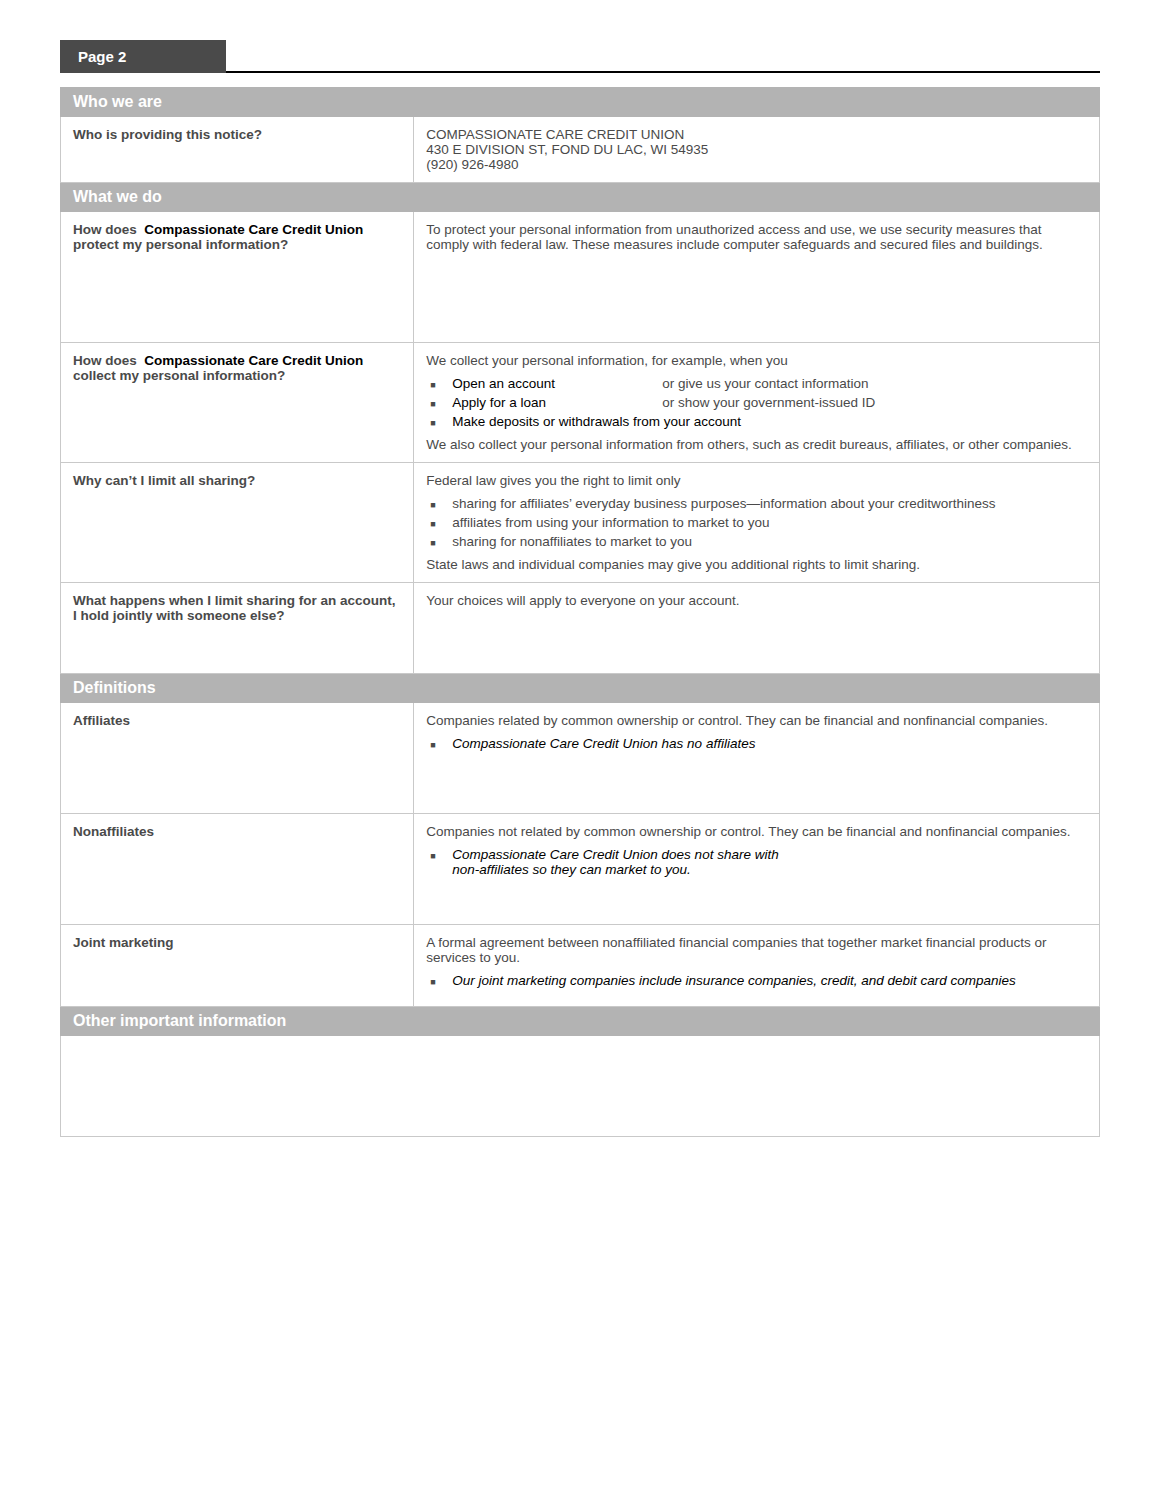Page 2
| Who we are |
| Who is providing this notice? | COMPASSIONATE CARE CREDIT UNION 430 E DIVISION ST, FOND DU LAC, WI 54935 (920) 926-4980 |
| What we do |
| How does Compassionate Care Credit Union protect my personal information? | To protect your personal information from unauthorized access and use, we use security measures that comply with federal law. These measures include computer safeguards and secured files and buildings. |
| How does Compassionate Care Credit Union collect my personal information? | We collect your personal information, for example, when you Open an account or give us your contact information Apply for a loan or show your government-issued ID Make deposits or withdrawals from your account We also collect your personal information from others, such as credit bureaus, affiliates, or other companies. |
| Why can’t I limit all sharing? | Federal law gives you the right to limit only sharing for affiliates’ everyday business purposes—information about your creditworthiness affiliates from using your information to market to you sharing for nonaffiliates to market to you State laws and individual companies may give you additional rights to limit sharing. |
| What happens when I limit sharing for an account, I hold jointly with someone else? | Your choices will apply to everyone on your account. |
| Definitions |
| Affiliates | Companies related by common ownership or control. They can be financial and nonfinancial companies. Compassionate Care Credit Union has no affiliates |
| Nonaffiliates | Companies not related by common ownership or control. They can be financial and nonfinancial companies. Compassionate Care Credit Union does not share with non-affiliates so they can market to you. |
| Joint marketing | A formal agreement between nonaffiliated financial companies that together market financial products or services to you. Our joint marketing companies include insurance companies, credit, and debit card companies |
| Other important information |